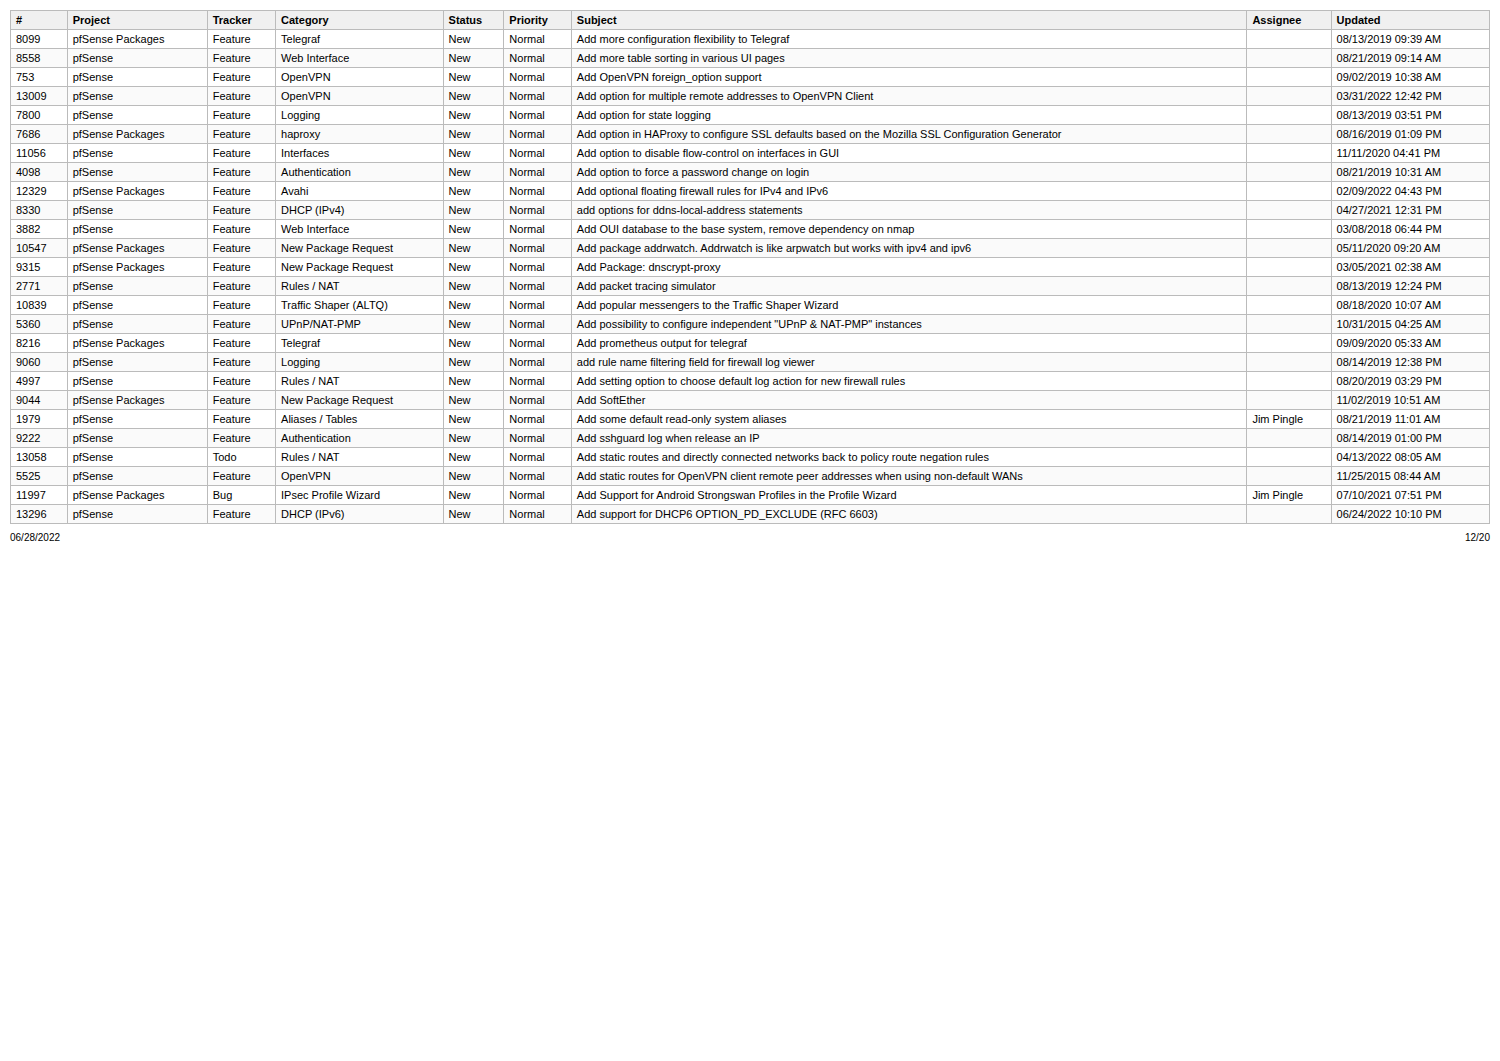| # | Project | Tracker | Category | Status | Priority | Subject | Assignee | Updated |
| --- | --- | --- | --- | --- | --- | --- | --- | --- |
| 8099 | pfSense Packages | Feature | Telegraf | New | Normal | Add more configuration flexibility to Telegraf | | 08/13/2019 09:39 AM |
| 8558 | pfSense | Feature | Web Interface | New | Normal | Add more table sorting in various UI pages | | 08/21/2019 09:14 AM |
| 753 | pfSense | Feature | OpenVPN | New | Normal | Add OpenVPN foreign_option support | | 09/02/2019 10:38 AM |
| 13009 | pfSense | Feature | OpenVPN | New | Normal | Add option for multiple remote addresses to OpenVPN Client | | 03/31/2022 12:42 PM |
| 7800 | pfSense | Feature | Logging | New | Normal | Add option for state logging | | 08/13/2019 03:51 PM |
| 7686 | pfSense Packages | Feature | haproxy | New | Normal | Add option in HAProxy to configure SSL defaults based on the Mozilla SSL Configuration Generator | | 08/16/2019 01:09 PM |
| 11056 | pfSense | Feature | Interfaces | New | Normal | Add option to disable flow-control on interfaces in GUI | | 11/11/2020 04:41 PM |
| 4098 | pfSense | Feature | Authentication | New | Normal | Add option to force a password change on login | | 08/21/2019 10:31 AM |
| 12329 | pfSense Packages | Feature | Avahi | New | Normal | Add optional floating firewall rules for IPv4 and IPv6 | | 02/09/2022 04:43 PM |
| 8330 | pfSense | Feature | DHCP (IPv4) | New | Normal | add options for ddns-local-address statements | | 04/27/2021 12:31 PM |
| 3882 | pfSense | Feature | Web Interface | New | Normal | Add OUI database to the base system, remove dependency on nmap | | 03/08/2018 06:44 PM |
| 10547 | pfSense Packages | Feature | New Package Request | New | Normal | Add package addrwatch. Addrwatch is like arpwatch but works with ipv4 and ipv6 | | 05/11/2020 09:20 AM |
| 9315 | pfSense Packages | Feature | New Package Request | New | Normal | Add Package: dnscrypt-proxy | | 03/05/2021 02:38 AM |
| 2771 | pfSense | Feature | Rules / NAT | New | Normal | Add packet tracing simulator | | 08/13/2019 12:24 PM |
| 10839 | pfSense | Feature | Traffic Shaper (ALTQ) | New | Normal | Add popular messengers to the Traffic Shaper Wizard | | 08/18/2020 10:07 AM |
| 5360 | pfSense | Feature | UPnP/NAT-PMP | New | Normal | Add possibility to configure independent "UPnP & NAT-PMP" instances | | 10/31/2015 04:25 AM |
| 8216 | pfSense Packages | Feature | Telegraf | New | Normal | Add prometheus output for telegraf | | 09/09/2020 05:33 AM |
| 9060 | pfSense | Feature | Logging | New | Normal | add rule name filtering field for firewall log viewer | | 08/14/2019 12:38 PM |
| 4997 | pfSense | Feature | Rules / NAT | New | Normal | Add setting option to choose default log action for new firewall rules | | 08/20/2019 03:29 PM |
| 9044 | pfSense Packages | Feature | New Package Request | New | Normal | Add SoftEther | | 11/02/2019 10:51 AM |
| 1979 | pfSense | Feature | Aliases / Tables | New | Normal | Add some default read-only system aliases | Jim Pingle | 08/21/2019 11:01 AM |
| 9222 | pfSense | Feature | Authentication | New | Normal | Add sshguard log when release an IP | | 08/14/2019 01:00 PM |
| 13058 | pfSense | Todo | Rules / NAT | New | Normal | Add static routes and directly connected networks back to policy route negation rules | | 04/13/2022 08:05 AM |
| 5525 | pfSense | Feature | OpenVPN | New | Normal | Add static routes for OpenVPN client remote peer addresses when using non-default WANs | | 11/25/2015 08:44 AM |
| 11997 | pfSense Packages | Bug | IPsec Profile Wizard | New | Normal | Add Support for Android Strongswan Profiles in the Profile Wizard | Jim Pingle | 07/10/2021 07:51 PM |
| 13296 | pfSense | Feature | DHCP (IPv6) | New | Normal | Add support for DHCP6 OPTION_PD_EXCLUDE (RFC 6603) | | 06/24/2022 10:10 PM |
06/28/2022 12/20